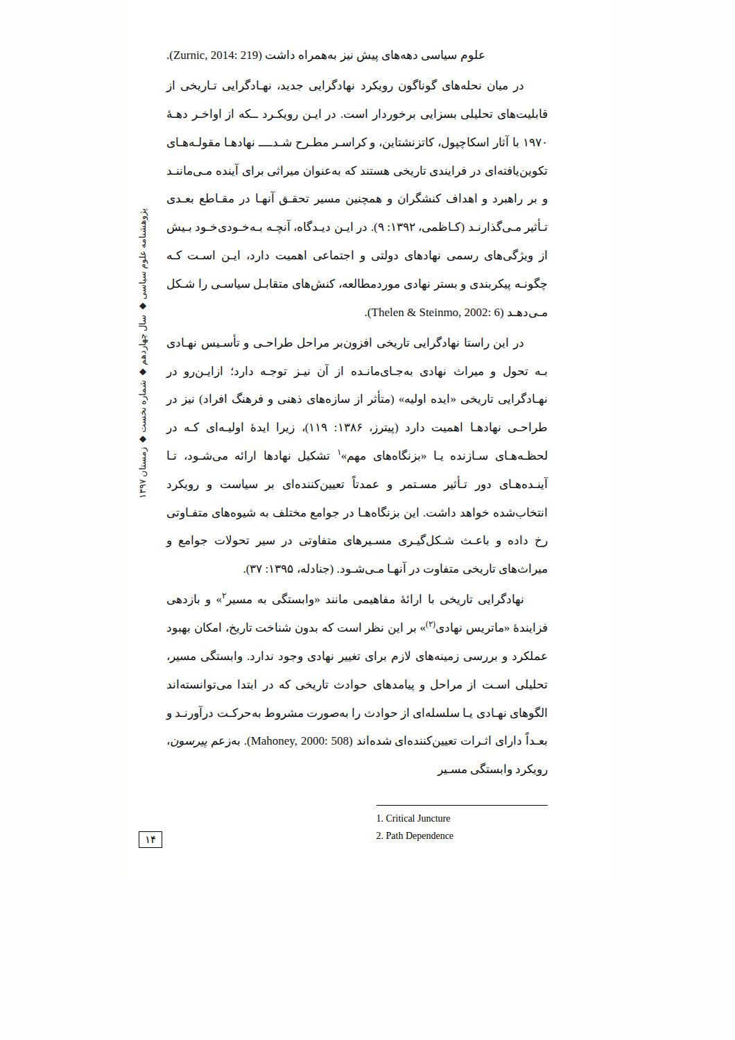پژوهشنامه علوم سیاسی ◆ سال چهاردهم ◆ شماره نخست ◆ زمستان ۱۳۹۷
علوم سیاسی دهه‌های پیش نیز به‌همراه داشت (Zurnic, 2014: 219).
در میان نحله‌های گوناگون رویکرد نهادگرایی جدید، نهـادگرایی تـاریخی از قابلیت‌های تحلیلی بسزایی برخوردار است. در ایـن رویکـرد ــکه از اواخـر دهـهٔ ۱۹۷۰ با آثار اسکاچپول، کاتزنشتاین، و کراسـر مطـرح شـدــــ نهادهـا مقولـه‌هـای تکوین‌یافته‌ای در فرایندی تاریخی هستند که به‌عنوان میراثی برای آینده مـی‌ماننـد و بر راهبرد و اهداف کنشگران و همچنین مسیر تحقـق آنهـا در مقـاطع بعـدی تـأثیر مـی‌گذارنـد (کـاظمی، ۱۳۹۲: ۹). در ایـن دیـدگاه، آنچـه بـه‌خـودی‌خـود بـیش از ویژگی‌های رسمی نهادهای دولتی و اجتماعی اهمیت دارد، ایـن اسـت کـه چگونـه پیکربندی و بستر نهادی موردمطالعه، کنش‌های متقابـل سیاسـی را شـکل مـی‌دهـد (Thelen & Steinmo, 2002: 6).
در این راستا نهادگرایی تاریخی افزون‌بر مراحل طراحـی و تأسـیس نهـادی بـه تحول و میراث نهادی به‌جـای‌مانـده از آن نیـز توجـه دارد؛ ازایـن‌رو در نهـادگرایی تاریخی «ایده اولیه» (متأثر از سازه‌های ذهنی و فرهنگ افراد) نیز در طراحـی نهادهـا اهمیت دارد (پیترز، ۱۳۸۶: ۱۱۹)، زیرا ایدهٔ اولیـه‌ای کـه در لحظـه‌هـای سـازنده یـا «بزنگاه‌های مهم»۱ تشکیل نهادها ارائه می‌شـود، تـا آینـده‌هـای دور تـأثیر مسـتمر و عمدتاً تعیین‌کننده‌ای بر سیاست و رویکرد انتخاب‌شده خواهد داشت. این بزنگاه‌هـا در جوامع مختلف به شیوه‌های متفـاوتی رخ داده و باعـث شـکل‌گیـری مسـیرهای متفاوتی در سیر تحولات جوامع و میراث‌های تاریخی متفاوت در آنهـا مـی‌شـود. (جنادله، ۱۳۹۵: ۳۷).
نهادگرایی تاریخی با ارائهٔ مفاهیمی مانند «وابستگی به مسیر۲» و بازدهی فزایندهٔ «ماتریس نهادی(۲)» بر این نظر است که بدون شناخت تاریخ، امکان بهبود عملکرد و بررسی زمینه‌های لازم برای تغییر نهادی وجود ندارد. وابستگی مسیر، تحلیلی اسـت از مراحل و پیامدهای حوادث تاریخی که در ابتدا می‌توانسته‌اند الگوهای نهـادی یـا سلسله‌ای از حوادث را به‌صورت مشروط به‌حرکـت درآورنـد و بعـداً دارای اثـرات تعیین‌کننده‌ای شده‌اند (Mahoney, 2000: 508). به‌زعم پیرسون، رویکرد وابستگی مسـیر
1. Critical Juncture
2. Path Dependence
۱۴